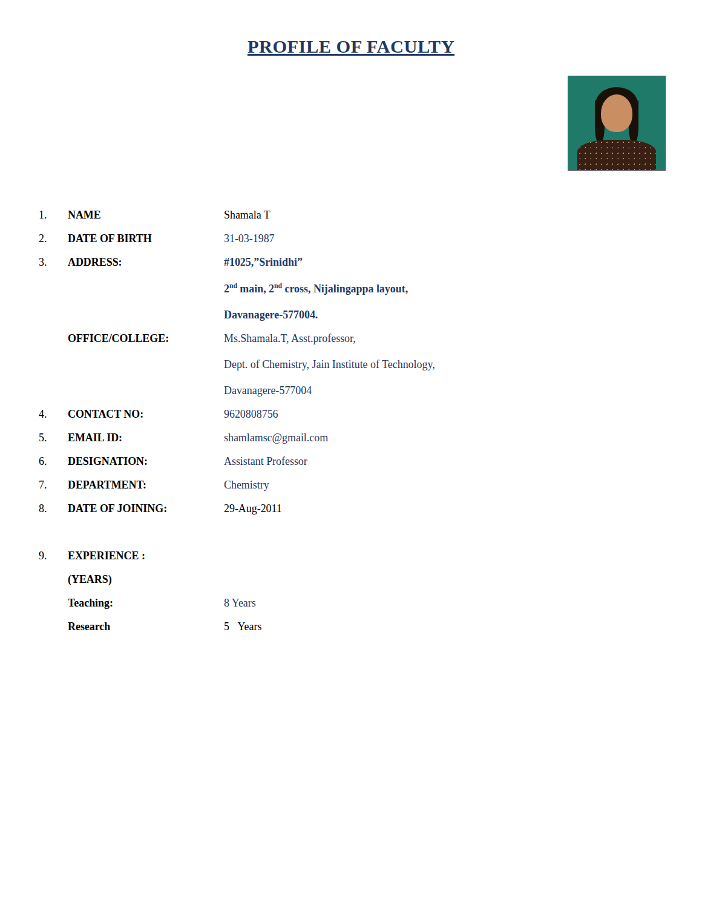PROFILE OF FACULTY
| 1. | NAME | Shamala T |
| 2. | DATE OF BIRTH | 31-03-1987 |
| 3. | ADDRESS: | #1025,”Srinidhi” 2 nd main, 2 nd cross, Nijalingappa layout, Davanagere-577004. |
| | OFFICE/COLLEGE: | Ms.Shamala.T, Asst.professor, Dept. of Chemistry, Jain Institute of Technology, Davanagere-577004 |
| 4. | CONTACT NO: | 9620808756 |
| 5. | EMAIL ID: | shamlamsc@gmail.com |
| 6. | DESIGNATION: | Assistant Professor |
| 7. | DEPARTMENT: | Chemistry |
| 8. | DATE OF JOINING: | 29-Aug-2011 |
| 9. | EXPERIENCE : | |
| | (YEARS) | |
| | Teaching: | 8 Years |
| | Research | 5 Years |